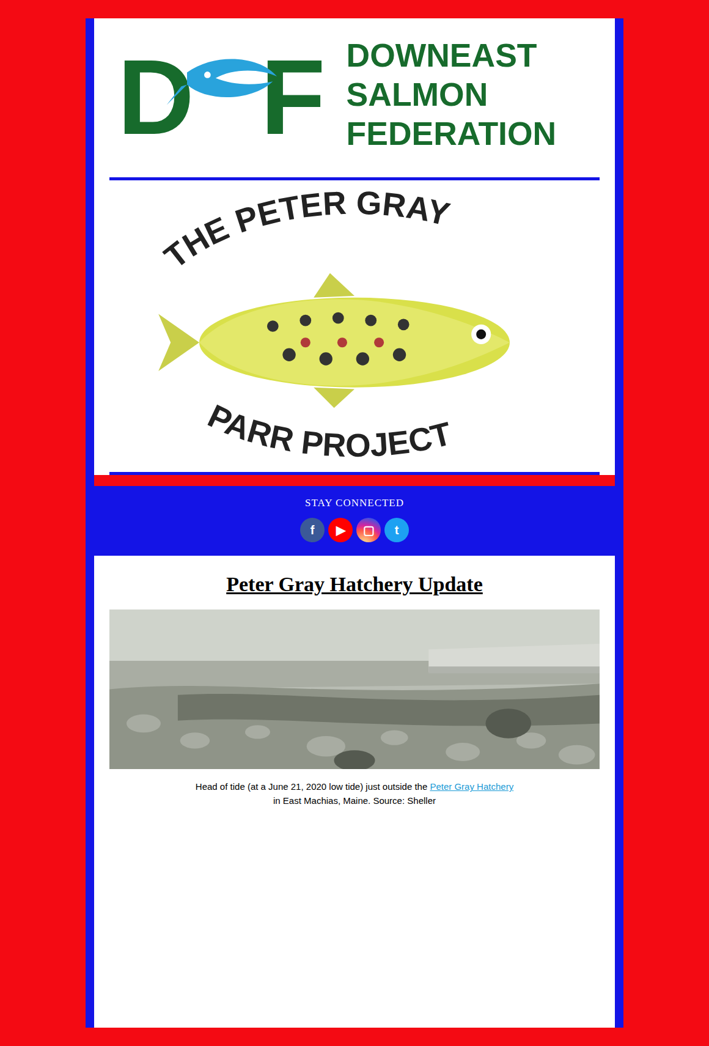STAY CONNECTED
f ▶ ▢ t
Peter Gray Hatchery Update
Head of tide (at a June 21, 2020 low tide) just outside the Peter Gray Hatchery
in East Machias, Maine. Source: Sheller